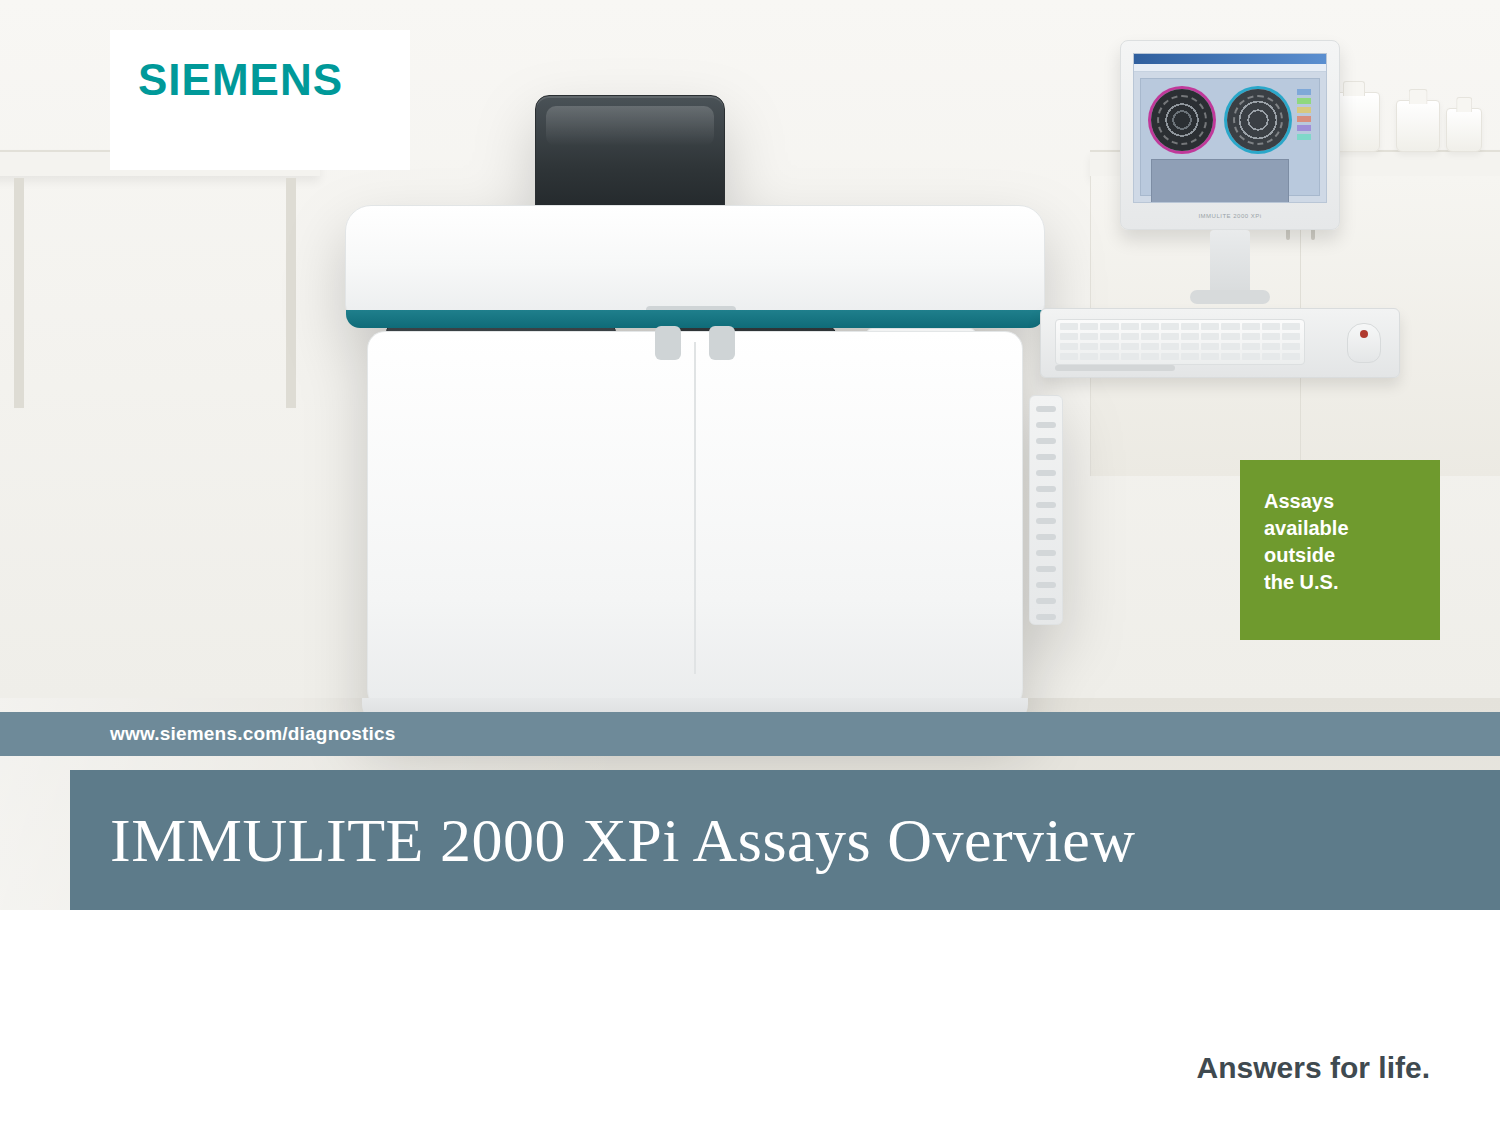IMMULITE 2000 XPiImmunoassay System
SIEMENS
IMMULITE 2000 XPi
SIEMENS
Assays
available
outside
the U.S.
www.siemens.com/diagnostics
IMMULITE 2000 XPi Assays Overview
Answers for life.